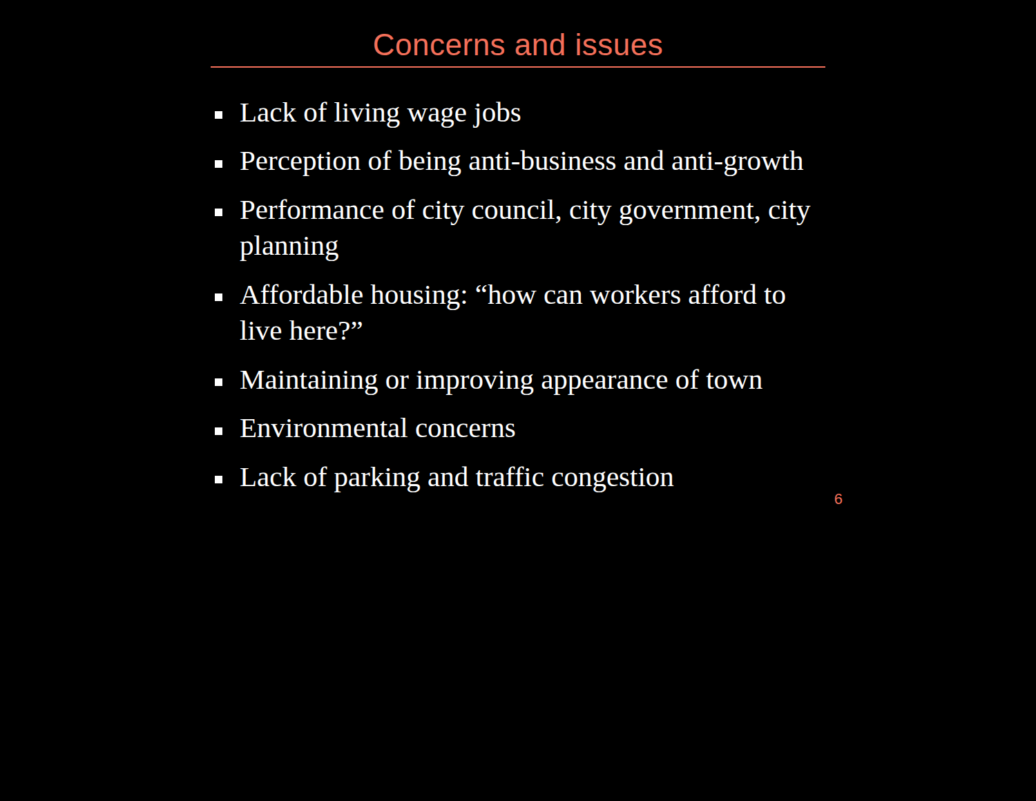Concerns and issues
Lack of living wage jobs
Perception of being anti-business and anti-growth
Performance of city council, city government, city planning
Affordable housing: “how can workers afford to live here?”
Maintaining or improving appearance of town
Environmental concerns
Lack of parking and traffic congestion
6